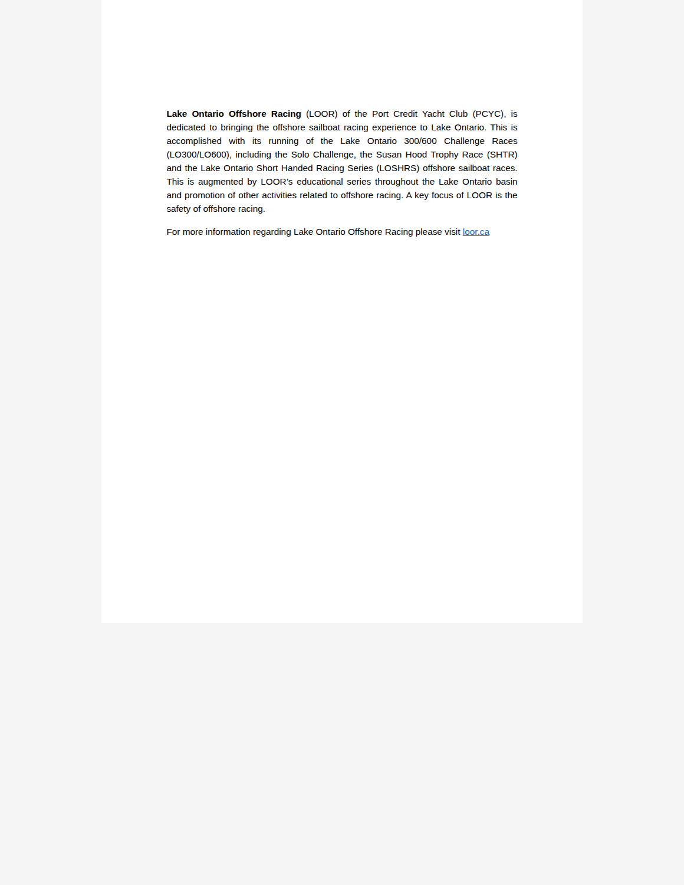Lake Ontario Offshore Racing (LOOR) of the Port Credit Yacht Club (PCYC), is dedicated to bringing the offshore sailboat racing experience to Lake Ontario. This is accomplished with its running of the Lake Ontario 300/600 Challenge Races (LO300/LO600), including the Solo Challenge, the Susan Hood Trophy Race (SHTR) and the Lake Ontario Short Handed Racing Series (LOSHRS) offshore sailboat races. This is augmented by LOOR’s educational series throughout the Lake Ontario basin and promotion of other activities related to offshore racing. A key focus of LOOR is the safety of offshore racing.
For more information regarding Lake Ontario Offshore Racing please visit loor.ca